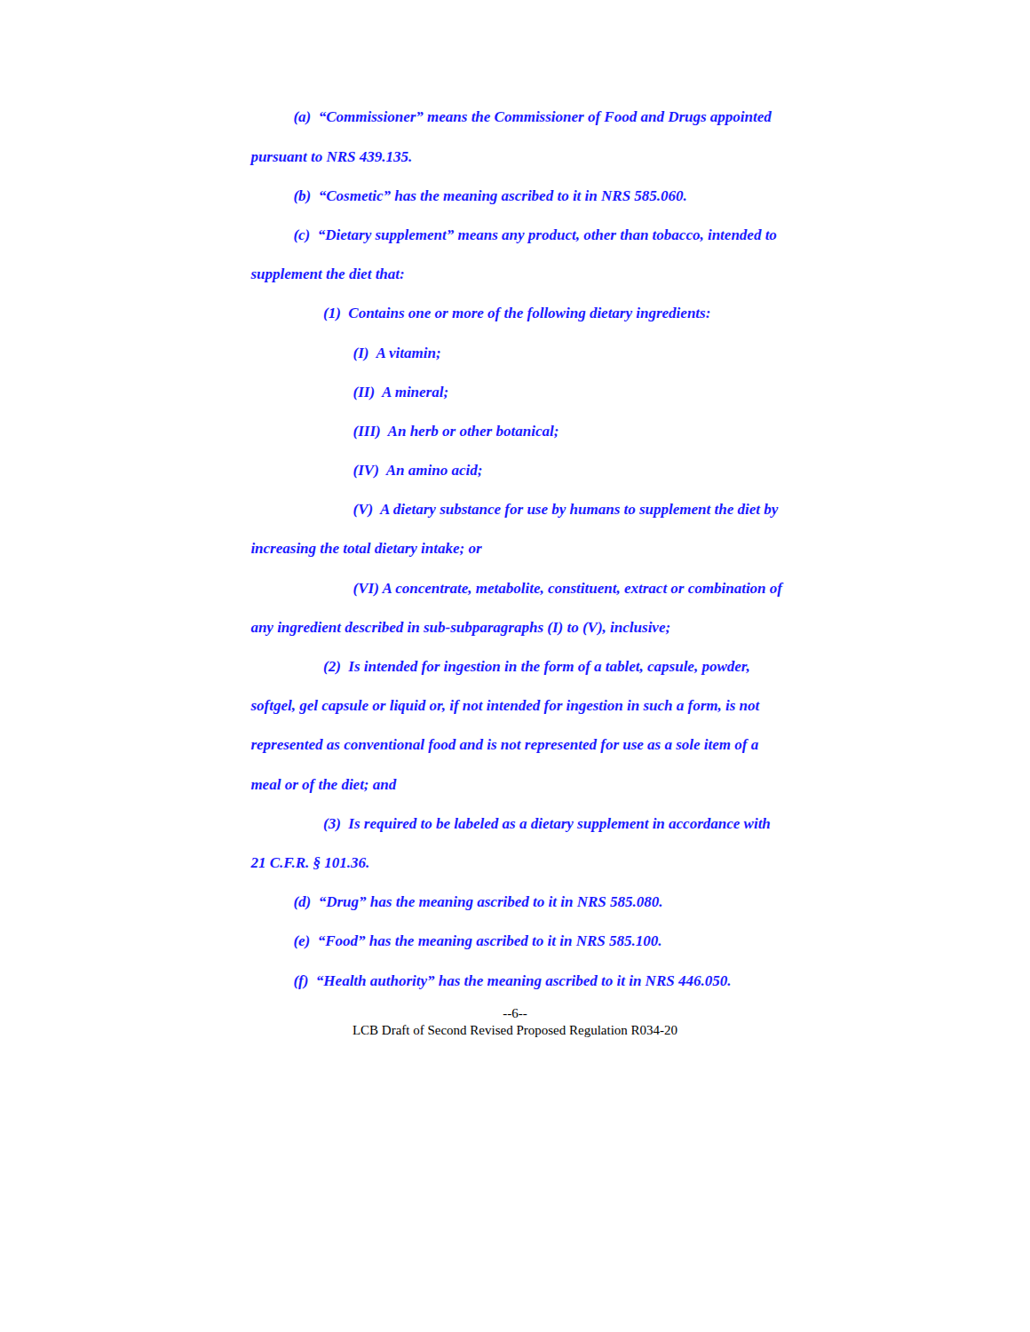(a) “Commissioner” means the Commissioner of Food and Drugs appointed pursuant to NRS 439.135.
(b) “Cosmetic” has the meaning ascribed to it in NRS 585.060.
(c) “Dietary supplement” means any product, other than tobacco, intended to supplement the diet that:
(1) Contains one or more of the following dietary ingredients:
(I) A vitamin;
(II) A mineral;
(III) An herb or other botanical;
(IV) An amino acid;
(V) A dietary substance for use by humans to supplement the diet by increasing the total dietary intake; or
(VI) A concentrate, metabolite, constituent, extract or combination of any ingredient described in sub-subparagraphs (I) to (V), inclusive;
(2) Is intended for ingestion in the form of a tablet, capsule, powder, softgel, gel capsule or liquid or, if not intended for ingestion in such a form, is not represented as conventional food and is not represented for use as a sole item of a meal or of the diet; and
(3) Is required to be labeled as a dietary supplement in accordance with 21 C.F.R. § 101.36.
(d) “Drug” has the meaning ascribed to it in NRS 585.080.
(e) “Food” has the meaning ascribed to it in NRS 585.100.
(f) “Health authority” has the meaning ascribed to it in NRS 446.050.
--6--
LCB Draft of Second Revised Proposed Regulation R034-20